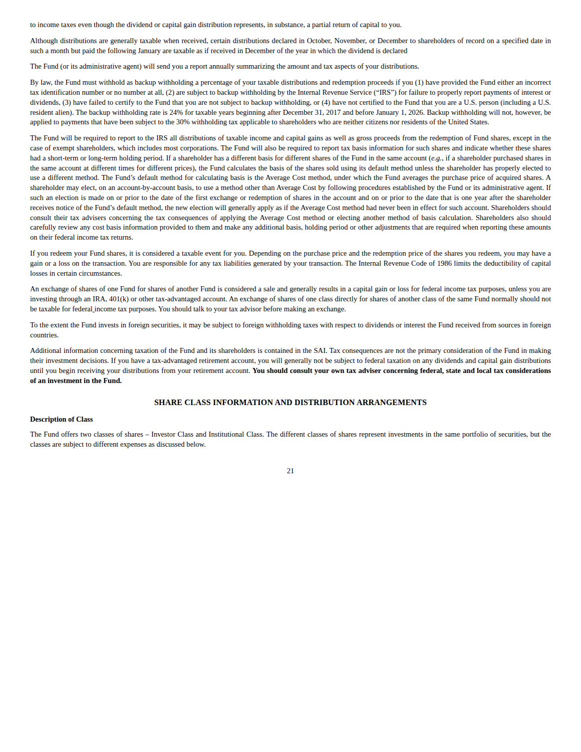to income taxes even though the dividend or capital gain distribution represents, in substance, a partial return of capital to you.
Although distributions are generally taxable when received, certain distributions declared in October, November, or December to shareholders of record on a specified date in such a month but paid the following January are taxable as if received in December of the year in which the dividend is declared
The Fund (or its administrative agent) will send you a report annually summarizing the amount and tax aspects of your distributions.
By law, the Fund must withhold as backup withholding a percentage of your taxable distributions and redemption proceeds if you (1) have provided the Fund either an incorrect tax identification number or no number at all, (2) are subject to backup withholding by the Internal Revenue Service (“IRS”) for failure to properly report payments of interest or dividends, (3) have failed to certify to the Fund that you are not subject to backup withholding, or (4) have not certified to the Fund that you are a U.S. person (including a U.S. resident alien). The backup withholding rate is 24% for taxable years beginning after December 31, 2017 and before January 1, 2026. Backup withholding will not, however, be applied to payments that have been subject to the 30% withholding tax applicable to shareholders who are neither citizens nor residents of the United States.
The Fund will be required to report to the IRS all distributions of taxable income and capital gains as well as gross proceeds from the redemption of Fund shares, except in the case of exempt shareholders, which includes most corporations. The Fund will also be required to report tax basis information for such shares and indicate whether these shares had a short-term or long-term holding period. If a shareholder has a different basis for different shares of the Fund in the same account (e.g., if a shareholder purchased shares in the same account at different times for different prices), the Fund calculates the basis of the shares sold using its default method unless the shareholder has properly elected to use a different method. The Fund’s default method for calculating basis is the Average Cost method, under which the Fund averages the purchase price of acquired shares. A shareholder may elect, on an account-by-account basis, to use a method other than Average Cost by following procedures established by the Fund or its administrative agent. If such an election is made on or prior to the date of the first exchange or redemption of shares in the account and on or prior to the date that is one year after the shareholder receives notice of the Fund’s default method, the new election will generally apply as if the Average Cost method had never been in effect for such account. Shareholders should consult their tax advisers concerning the tax consequences of applying the Average Cost method or electing another method of basis calculation. Shareholders also should carefully review any cost basis information provided to them and make any additional basis, holding period or other adjustments that are required when reporting these amounts on their federal income tax returns.
If you redeem your Fund shares, it is considered a taxable event for you. Depending on the purchase price and the redemption price of the shares you redeem, you may have a gain or a loss on the transaction. You are responsible for any tax liabilities generated by your transaction. The Internal Revenue Code of 1986 limits the deductibility of capital losses in certain circumstances.
An exchange of shares of one Fund for shares of another Fund is considered a sale and generally results in a capital gain or loss for federal income tax purposes, unless you are investing through an IRA, 401(k) or other tax-advantaged account. An exchange of shares of one class directly for shares of another class of the same Fund normally should not be taxable for federal income tax purposes. You should talk to your tax advisor before making an exchange.
To the extent the Fund invests in foreign securities, it may be subject to foreign withholding taxes with respect to dividends or interest the Fund received from sources in foreign countries.
Additional information concerning taxation of the Fund and its shareholders is contained in the SAI. Tax consequences are not the primary consideration of the Fund in making their investment decisions. If you have a tax-advantaged retirement account, you will generally not be subject to federal taxation on any dividends and capital gain distributions until you begin receiving your distributions from your retirement account. You should consult your own tax adviser concerning federal, state and local tax considerations of an investment in the Fund.
SHARE CLASS INFORMATION AND DISTRIBUTION ARRANGEMENTS
Description of Class
The Fund offers two classes of shares – Investor Class and Institutional Class. The different classes of shares represent investments in the same portfolio of securities, but the classes are subject to different expenses as discussed below.
21